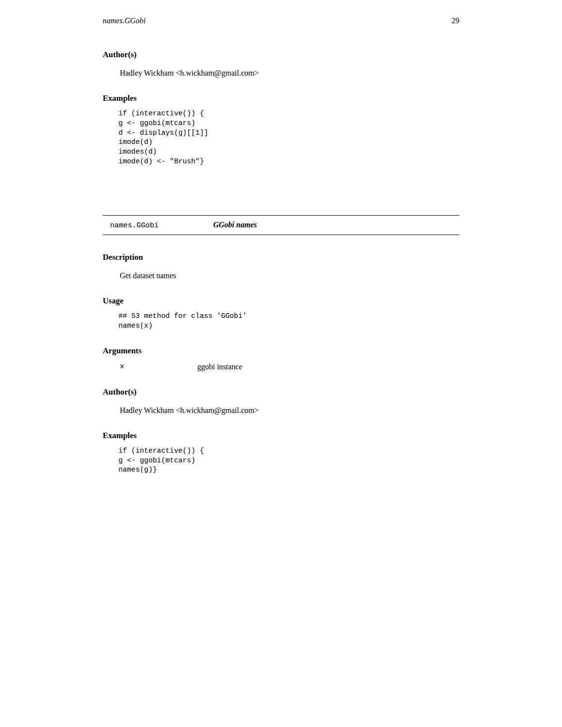names.GGobi 29
Author(s)
Hadley Wickham <h.wickham@gmail.com>
Examples
if (interactive()) {
g <- ggobi(mtcars)
d <- displays(g)[[1]]
imode(d)
imodes(d)
imode(d) <- "Brush"}
names.GGobi GGobi names
Description
Get dataset names
Usage
## S3 method for class 'GGobi'
names(x)
Arguments
x
ggobi instance
Author(s)
Hadley Wickham <h.wickham@gmail.com>
Examples
if (interactive()) {
g <- ggobi(mtcars)
names(g)}